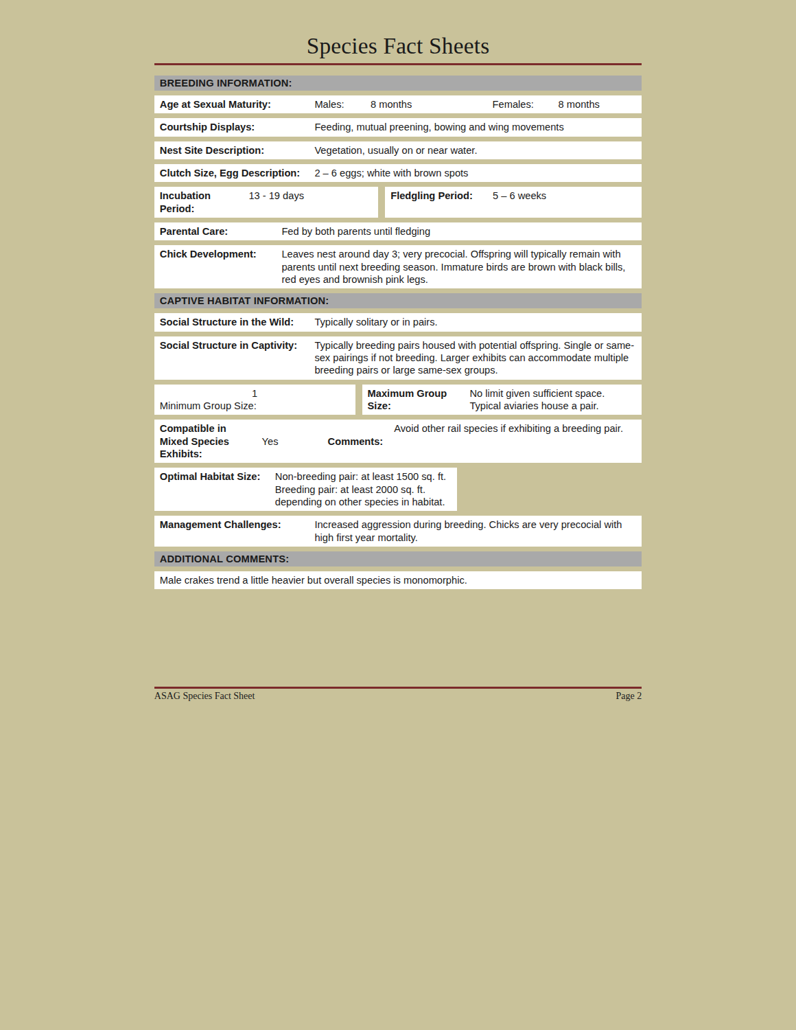Species Fact Sheets
BREEDING INFORMATION:
Age at Sexual Maturity:
Males:
8 months
Females:
8 months
Courtship Displays:
Feeding, mutual preening, bowing and wing movements
Nest Site Description:
Vegetation, usually on or near water.
Clutch Size, Egg Description:
2 – 6 eggs; white with brown spots
Incubation Period:
13 - 19 days
Fledgling Period:
5 – 6 weeks
Parental Care:
Fed by both parents until fledging
Chick Development:
Leaves nest around day 3; very precocial. Offspring will typically remain with parents until next breeding season. Immature birds are brown with black bills, red eyes and brownish pink legs.
CAPTIVE HABITAT INFORMATION:
Social Structure in the Wild:
Typically solitary or in pairs.
Social Structure in Captivity:
Typically breeding pairs housed with potential offspring. Single or same-sex pairings if not breeding. Larger exhibits can accommodate multiple breeding pairs or large same-sex groups.
1
Minimum Group Size:
Maximum Group Size:
No limit given sufficient space. Typical aviaries house a pair.
Compatible in
Mixed Species Exhibits:
Yes
Comments:
Avoid other rail species if exhibiting a breeding pair.
Optimal Habitat Size:
Non-breeding pair: at least 1500 sq. ft. Breeding pair: at least 2000 sq. ft. depending on other species in habitat.
Management Challenges:
Increased aggression during breeding. Chicks are very precocial with high first year mortality.
ADDITIONAL COMMENTS:
Male crakes trend a little heavier but overall species is monomorphic.
ASAG Species Fact Sheet Page 2